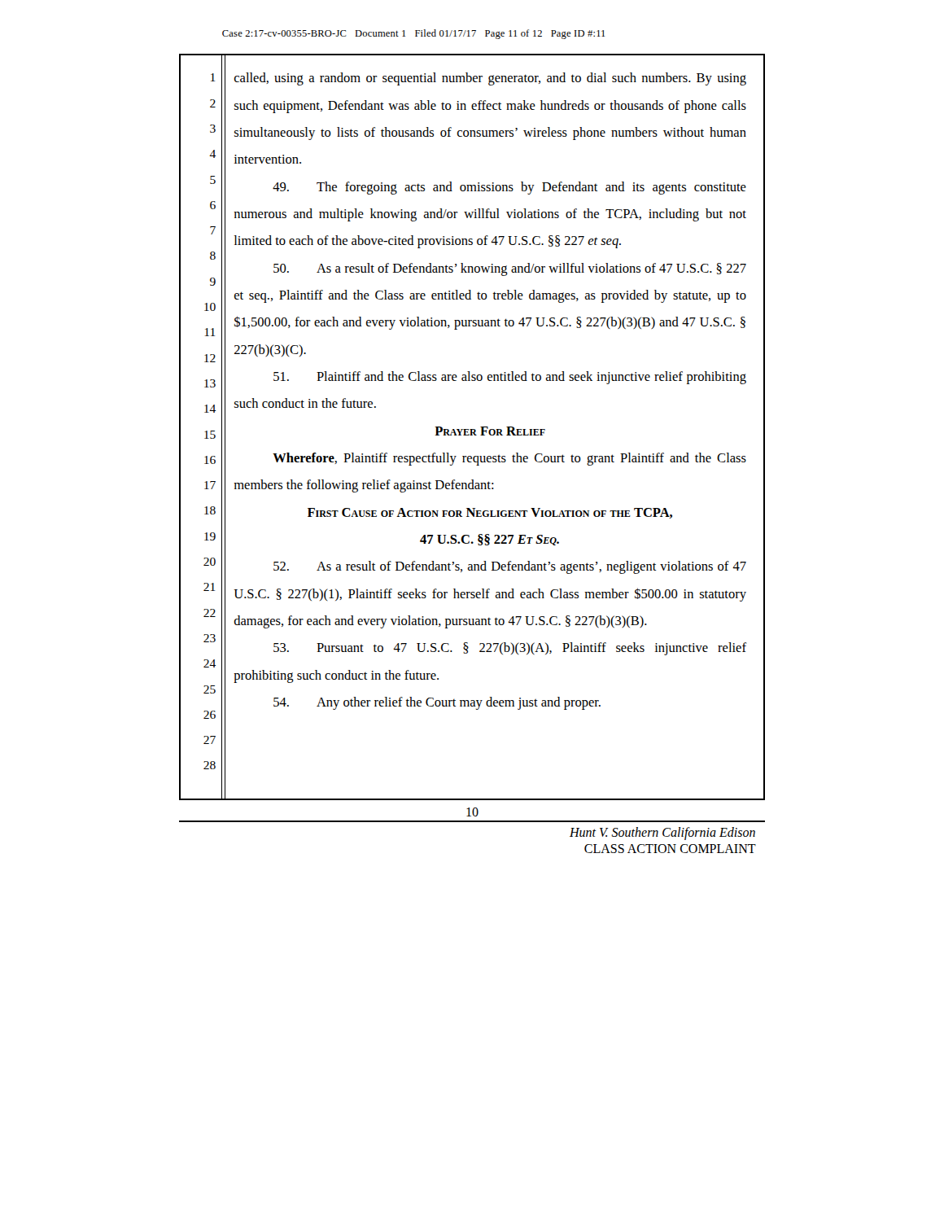Case 2:17-cv-00355-BRO-JC Document 1 Filed 01/17/17 Page 11 of 12 Page ID #:11
1
2
3
4
5
6
7
8
9
10
11
12
13
14
15
16
17
18
19
20
21
22
23
24
25
26
27
28
called, using a random or sequential number generator, and to dial such numbers. By using such equipment, Defendant was able to in effect make hundreds or thousands of phone calls simultaneously to lists of thousands of consumers’ wireless phone numbers without human intervention.
49.  The foregoing acts and omissions by Defendant and its agents constitute numerous and multiple knowing and/or willful violations of the TCPA, including but not limited to each of the above-cited provisions of 47 U.S.C. §§ 227 et seq.
50.  As a result of Defendants’ knowing and/or willful violations of 47 U.S.C. § 227 et seq., Plaintiff and the Class are entitled to treble damages, as provided by statute, up to $1,500.00, for each and every violation, pursuant to 47 U.S.C. § 227(b)(3)(B) and 47 U.S.C. § 227(b)(3)(C).
51.  Plaintiff and the Class are also entitled to and seek injunctive relief prohibiting such conduct in the future.
Prayer For Relief
Wherefore, Plaintiff respectfully requests the Court to grant Plaintiff and the Class members the following relief against Defendant:
First Cause of Action for Negligent Violation of the TCPA,
47 U.S.C. §§ 227 Et Seq.
52.  As a result of Defendant’s, and Defendant’s agents’, negligent violations of 47 U.S.C. § 227(b)(1), Plaintiff seeks for herself and each Class member $500.00 in statutory damages, for each and every violation, pursuant to 47 U.S.C. § 227(b)(3)(B).
53.  Pursuant to 47 U.S.C. § 227(b)(3)(A), Plaintiff seeks injunctive relief prohibiting such conduct in the future.
54.  Any other relief the Court may deem just and proper.
10
Hunt V. Southern California Edison
CLASS ACTION COMPLAINT